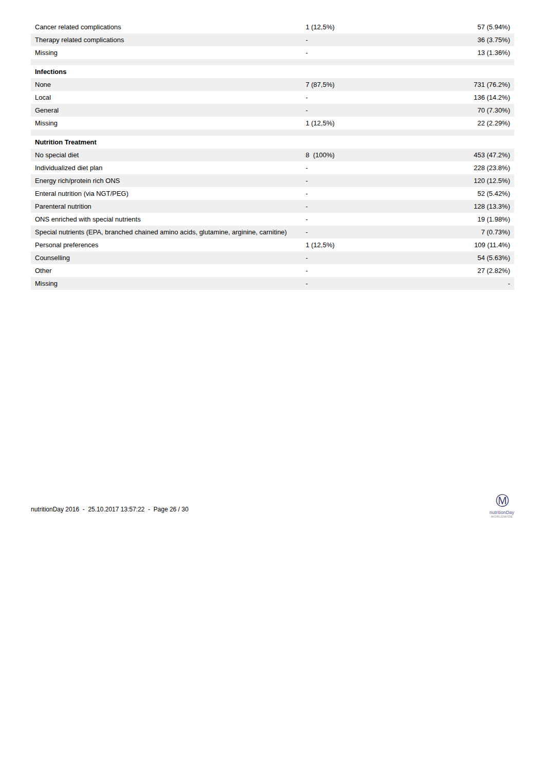| Cancer related complications | 1 (12,5%) | 57 (5.94%) |
| Therapy related complications | - | 36 (3.75%) |
| Missing | - | 13 (1.36%) |
| Infections | | |
| None | 7 (87,5%) | 731 (76.2%) |
| Local | - | 136 (14.2%) |
| General | - | 70 (7.30%) |
| Missing | 1 (12,5%) | 22 (2.29%) |
| Nutrition Treatment | | |
| No special diet | 8 (100%) | 453 (47.2%) |
| Individualized diet plan | - | 228 (23.8%) |
| Energy rich/protein rich ONS | - | 120 (12.5%) |
| Enteral nutrition (via NGT/PEG) | - | 52 (5.42%) |
| Parenteral nutrition | - | 128 (13.3%) |
| ONS enriched with special nutrients | - | 19 (1.98%) |
| Special nutrients (EPA, branched chained amino acids, glutamine, arginine, carnitine) | - | 7 (0.73%) |
| Personal preferences | 1 (12,5%) | 109 (11.4%) |
| Counselling | - | 54 (5.63%) |
| Other | - | 27 (2.82%) |
| Missing | - | - |
nutritionDay 2016 - 25.10.2017 13:57:22 - Page 26 / 30
Ⓜ
nutritionDay
WORLDWIDE